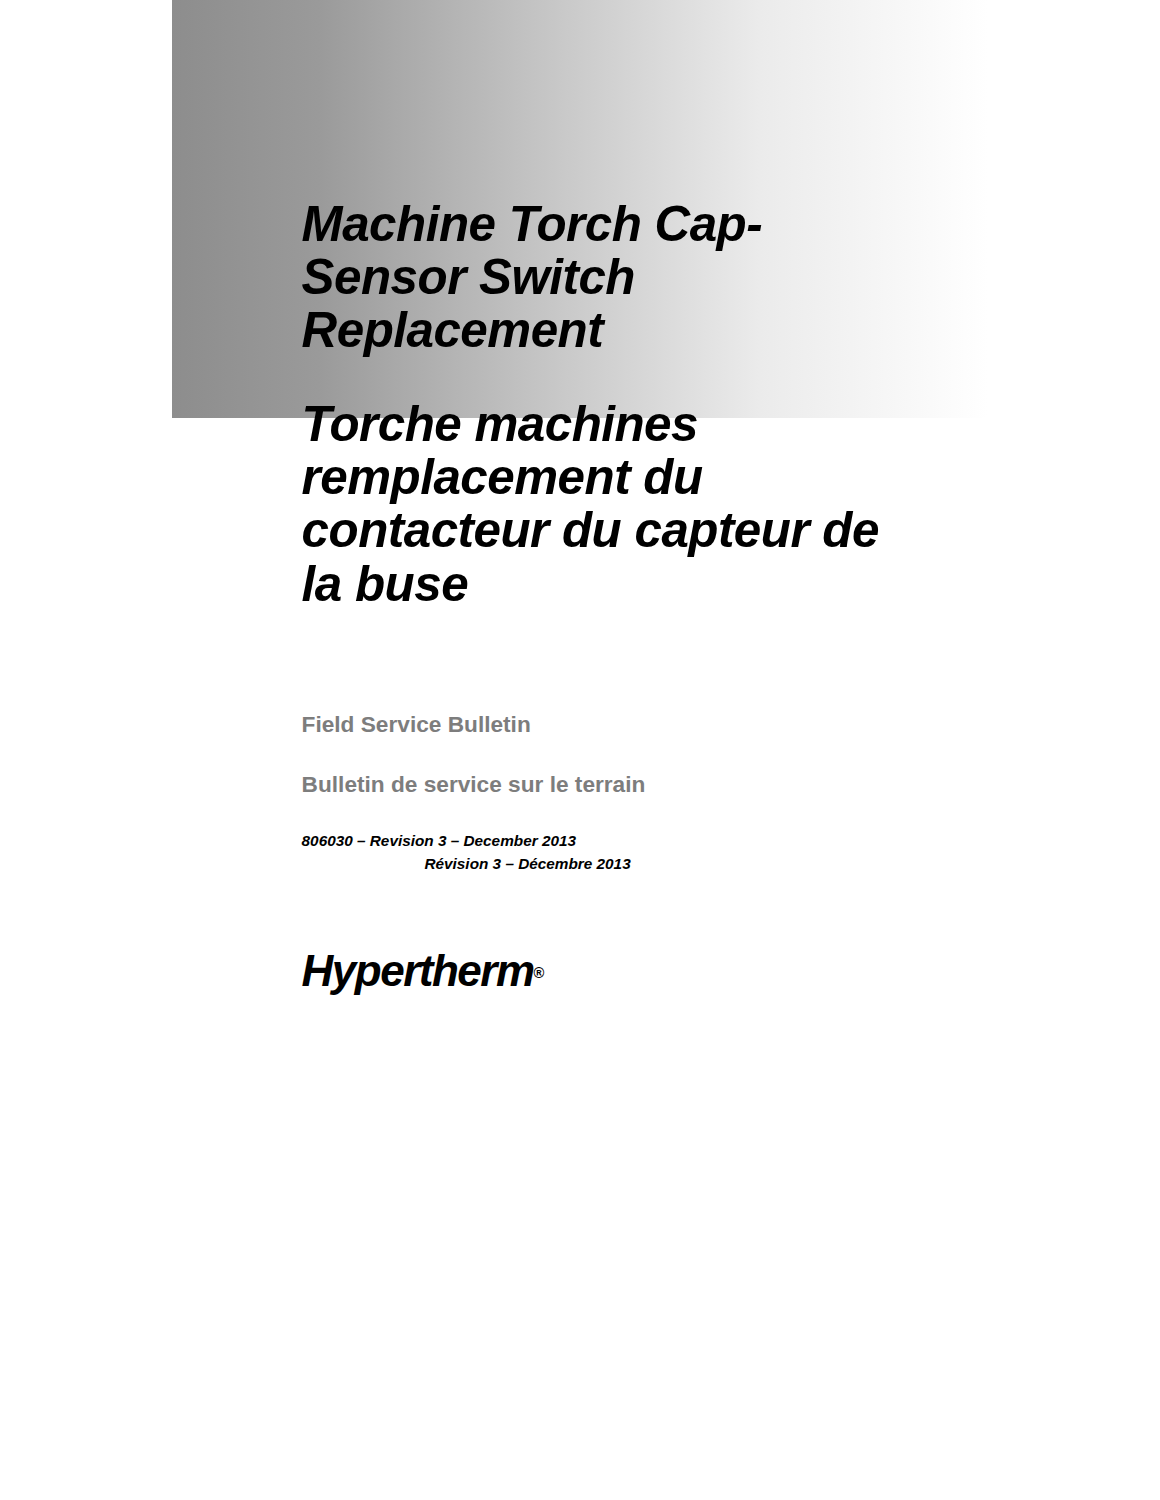Machine Torch Cap-Sensor Switch Replacement
Torche machines remplacement du contacteur du capteur de la buse
Field Service Bulletin
Bulletin de service sur le terrain
806030 – Revision 3 – December 2013 Révision 3 – Décembre 2013
Hypertherm®